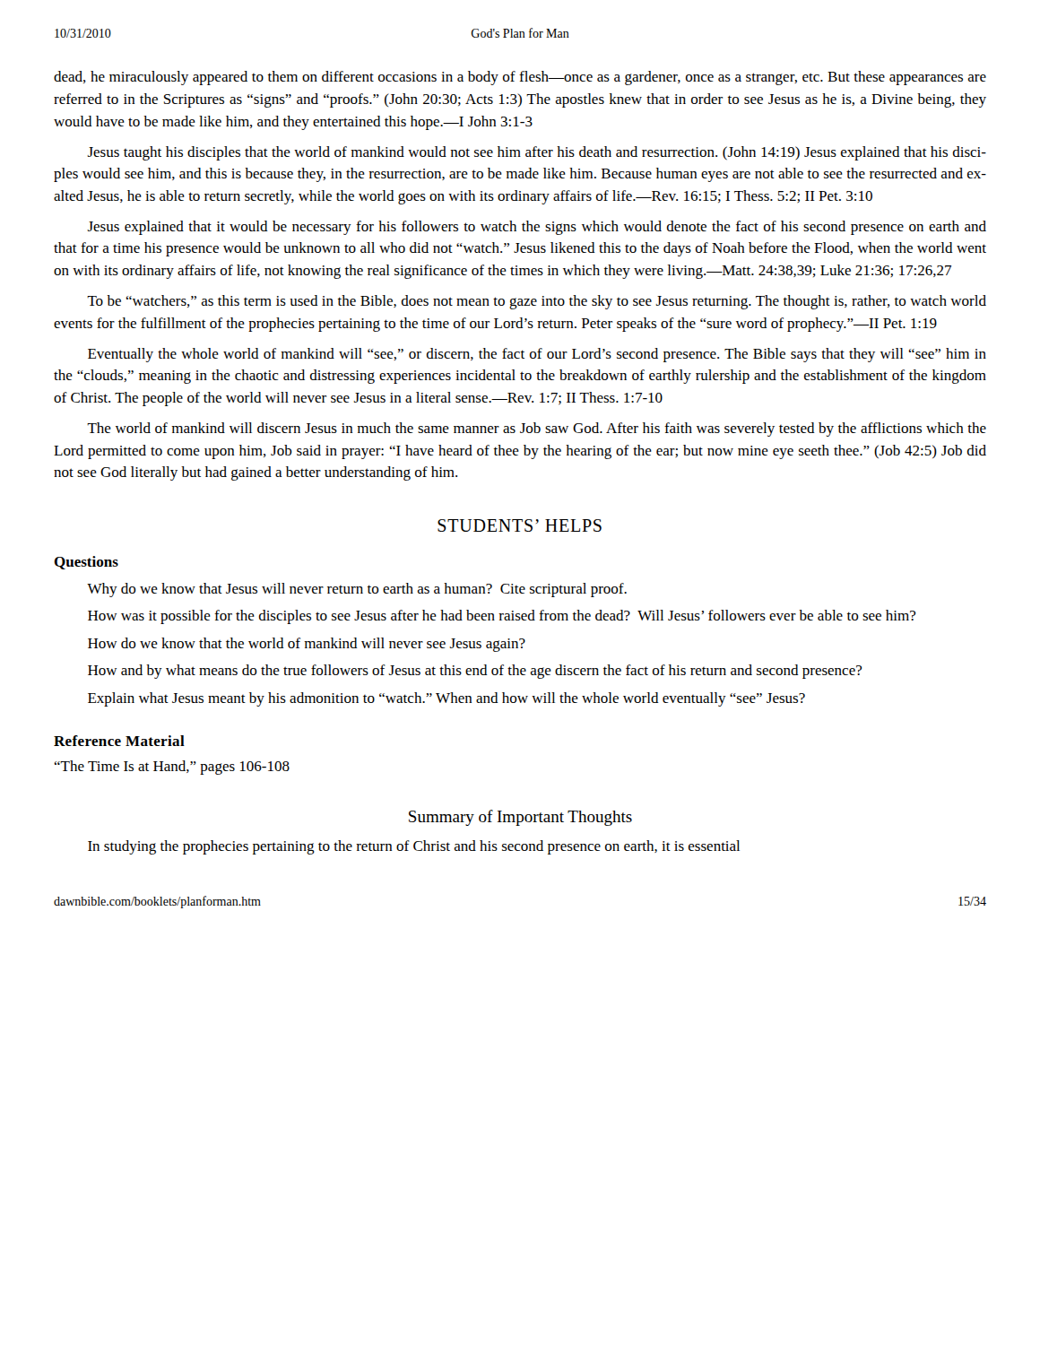10/31/2010
God's Plan for Man
dead, he miraculously appeared to them on different occasions in a body of flesh—once as a gardener, once as a stranger, etc. But these appearances are referred to in the Scriptures as “signs” and “proofs.” (John 20:30; Acts 1:3) The apostles knew that in order to see Jesus as he is, a Divine being, they would have to be made like him, and they entertained this hope.—I John 3:1-3
Jesus taught his disciples that the world of mankind would not see him after his death and resurrection. (John 14:19) Jesus explained that his disciples would see him, and this is because they, in the resurrection, are to be made like him. Because human eyes are not able to see the resurrected and exalted Jesus, he is able to return secretly, while the world goes on with its ordinary affairs of life.—Rev. 16:15; I Thess. 5:2; II Pet. 3:10
Jesus explained that it would be necessary for his followers to watch the signs which would denote the fact of his second presence on earth and that for a time his presence would be unknown to all who did not “watch.” Jesus likened this to the days of Noah before the Flood, when the world went on with its ordinary affairs of life, not knowing the real significance of the times in which they were living.—Matt. 24:38,39; Luke 21:36; 17:26,27
To be “watchers,” as this term is used in the Bible, does not mean to gaze into the sky to see Jesus returning. The thought is, rather, to watch world events for the fulfillment of the prophecies pertaining to the time of our Lord’s return. Peter speaks of the “sure word of prophecy.”—II Pet. 1:19
Eventually the whole world of mankind will “see,” or discern, the fact of our Lord’s second presence. The Bible says that they will “see” him in the “clouds,” meaning in the chaotic and distressing experiences incidental to the breakdown of earthly rulership and the establishment of the kingdom of Christ. The people of the world will never see Jesus in a literal sense.—Rev. 1:7; II Thess. 1:7-10
The world of mankind will discern Jesus in much the same manner as Job saw God. After his faith was severely tested by the afflictions which the Lord permitted to come upon him, Job said in prayer: “I have heard of thee by the hearing of the ear; but now mine eye seeth thee.” (Job 42:5) Job did not see God literally but had gained a better understanding of him.
STUDENTS’ HELPS
Questions
Why do we know that Jesus will never return to earth as a human? Cite scriptural proof.
How was it possible for the disciples to see Jesus after he had been raised from the dead? Will Jesus’ followers ever be able to see him?
How do we know that the world of mankind will never see Jesus again?
How and by what means do the true followers of Jesus at this end of the age discern the fact of his return and second presence?
Explain what Jesus meant by his admonition to “watch.” When and how will the whole world eventually “see” Jesus?
Reference Material
“The Time Is at Hand,” pages 106-108
Summary of Important Thoughts
In studying the prophecies pertaining to the return of Christ and his second presence on earth, it is essential
dawnbible.com/booklets/planforman.htm
15/34